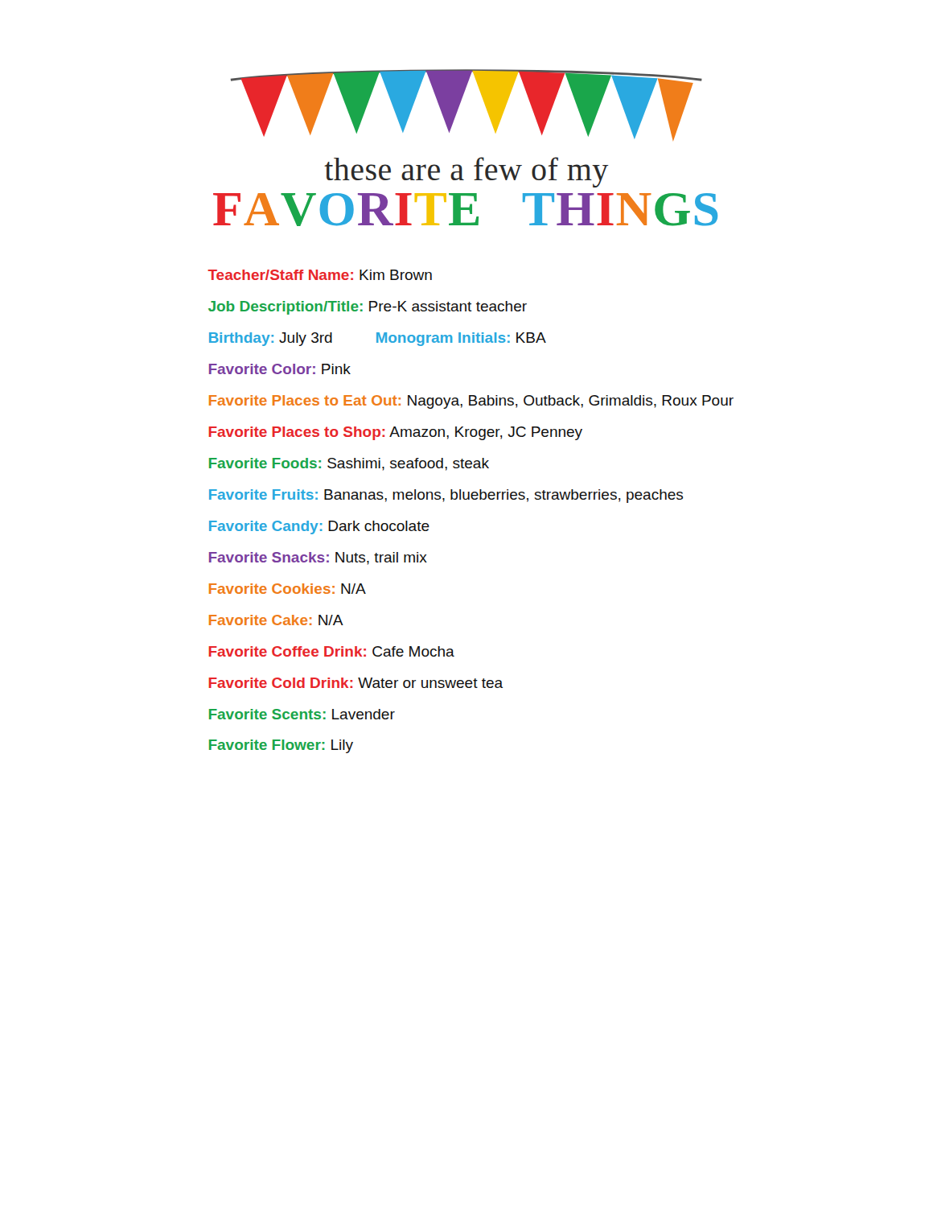these are a few of my
FAVORITE THINGS
Teacher/Staff Name: Kim Brown
Job Description/Title: Pre-K assistant teacher
Birthday: July 3rd Monogram Initials: KBA
Favorite Color: Pink
Favorite Places to Eat Out: Nagoya, Babins, Outback, Grimaldis, Roux Pour
Favorite Places to Shop: Amazon, Kroger, JC Penney
Favorite Foods: Sashimi, seafood, steak
Favorite Fruits: Bananas, melons, blueberries, strawberries, peaches
Favorite Candy: Dark chocolate
Favorite Snacks: Nuts, trail mix
Favorite Cookies: N/A
Favorite Cake: N/A
Favorite Coffee Drink: Cafe Mocha
Favorite Cold Drink: Water or unsweet tea
Favorite Scents: Lavender
Favorite Flower: Lily